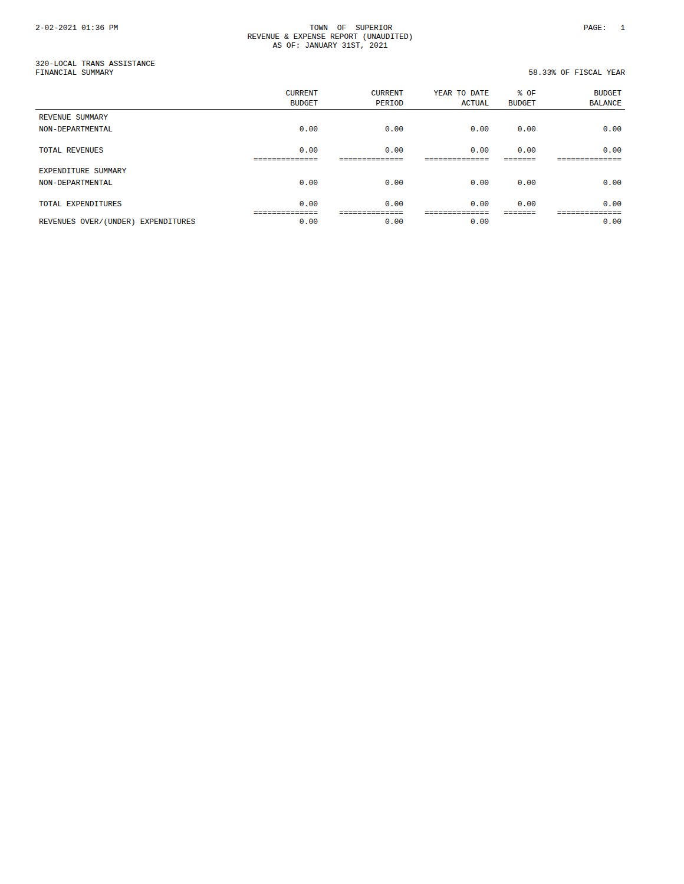2-02-2021 01:36 PM TOWN OF SUPERIOR PAGE: 1
REVENUE & EXPENSE REPORT (UNAUDITED)
AS OF: JANUARY 31ST, 2021
320-LOCAL TRANS ASSISTANCE
FINANCIAL SUMMARY 58.33% OF FISCAL YEAR
| | CURRENT | CURRENT | YEAR TO DATE | % OF | BUDGET |
| --- | --- | --- | --- | --- | --- |
| | BUDGET | PERIOD | ACTUAL | BUDGET | BALANCE |
| REVENUE SUMMARY | | | | | |
| NON-DEPARTMENTAL | 0.00 | 0.00 | 0.00 | 0.00 | 0.00 |
| TOTAL REVENUES | 0.00 | 0.00 | 0.00 | 0.00 | 0.00 |
| | ============== | ============== | ============== | ======= | ============== |
| EXPENDITURE SUMMARY | | | | | |
| NON-DEPARTMENTAL | 0.00 | 0.00 | 0.00 | 0.00 | 0.00 |
| TOTAL EXPENDITURES | 0.00 | 0.00 | 0.00 | 0.00 | 0.00 |
| | ============== | ============== | ============== | ======= | ============== |
| REVENUES OVER/(UNDER) EXPENDITURES | 0.00 | 0.00 | 0.00 | | 0.00 |